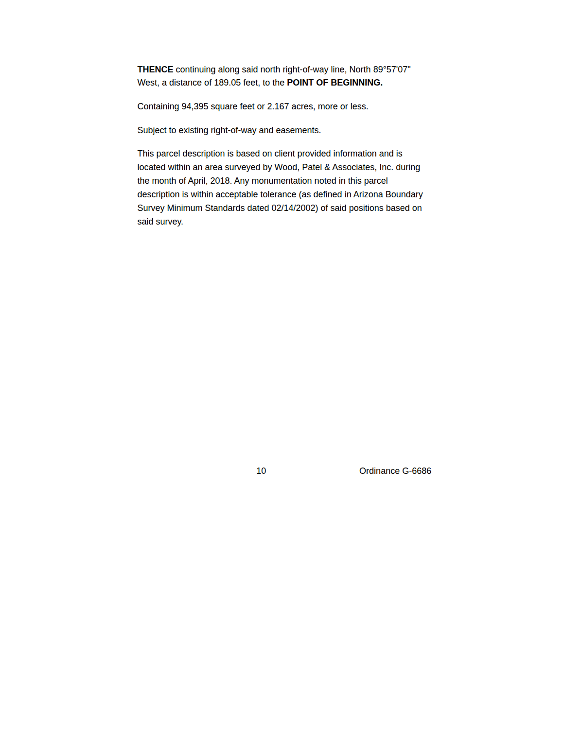THENCE continuing along said north right-of-way line, North 89°57'07" West, a distance of 189.05 feet, to the POINT OF BEGINNING.
Containing 94,395 square feet or 2.167 acres, more or less.
Subject to existing right-of-way and easements.
This parcel description is based on client provided information and is located within an area surveyed by Wood, Patel & Associates, Inc. during the month of April, 2018. Any monumentation noted in this parcel description is within acceptable tolerance (as defined in Arizona Boundary Survey Minimum Standards dated 02/14/2002) of said positions based on said survey.
10 Ordinance G-6686